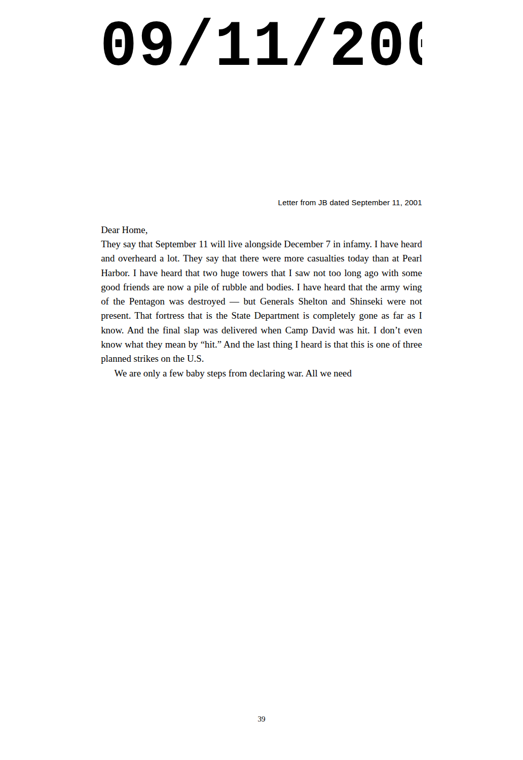09/11/2001
Letter from JB dated September 11, 2001
Dear Home,
They say that September 11 will live alongside December 7 in infamy. I have heard and overheard a lot. They say that there were more casualties today than at Pearl Harbor. I have heard that two huge towers that I saw not too long ago with some good friends are now a pile of rubble and bodies. I have heard that the army wing of the Pentagon was destroyed — but Generals Shelton and Shinseki were not present. That fortress that is the State Department is completely gone as far as I know. And the final slap was delivered when Camp David was hit. I don’t even know what they mean by “hit.” And the last thing I heard is that this is one of three planned strikes on the U.S.
We are only a few baby steps from declaring war. All we need
39